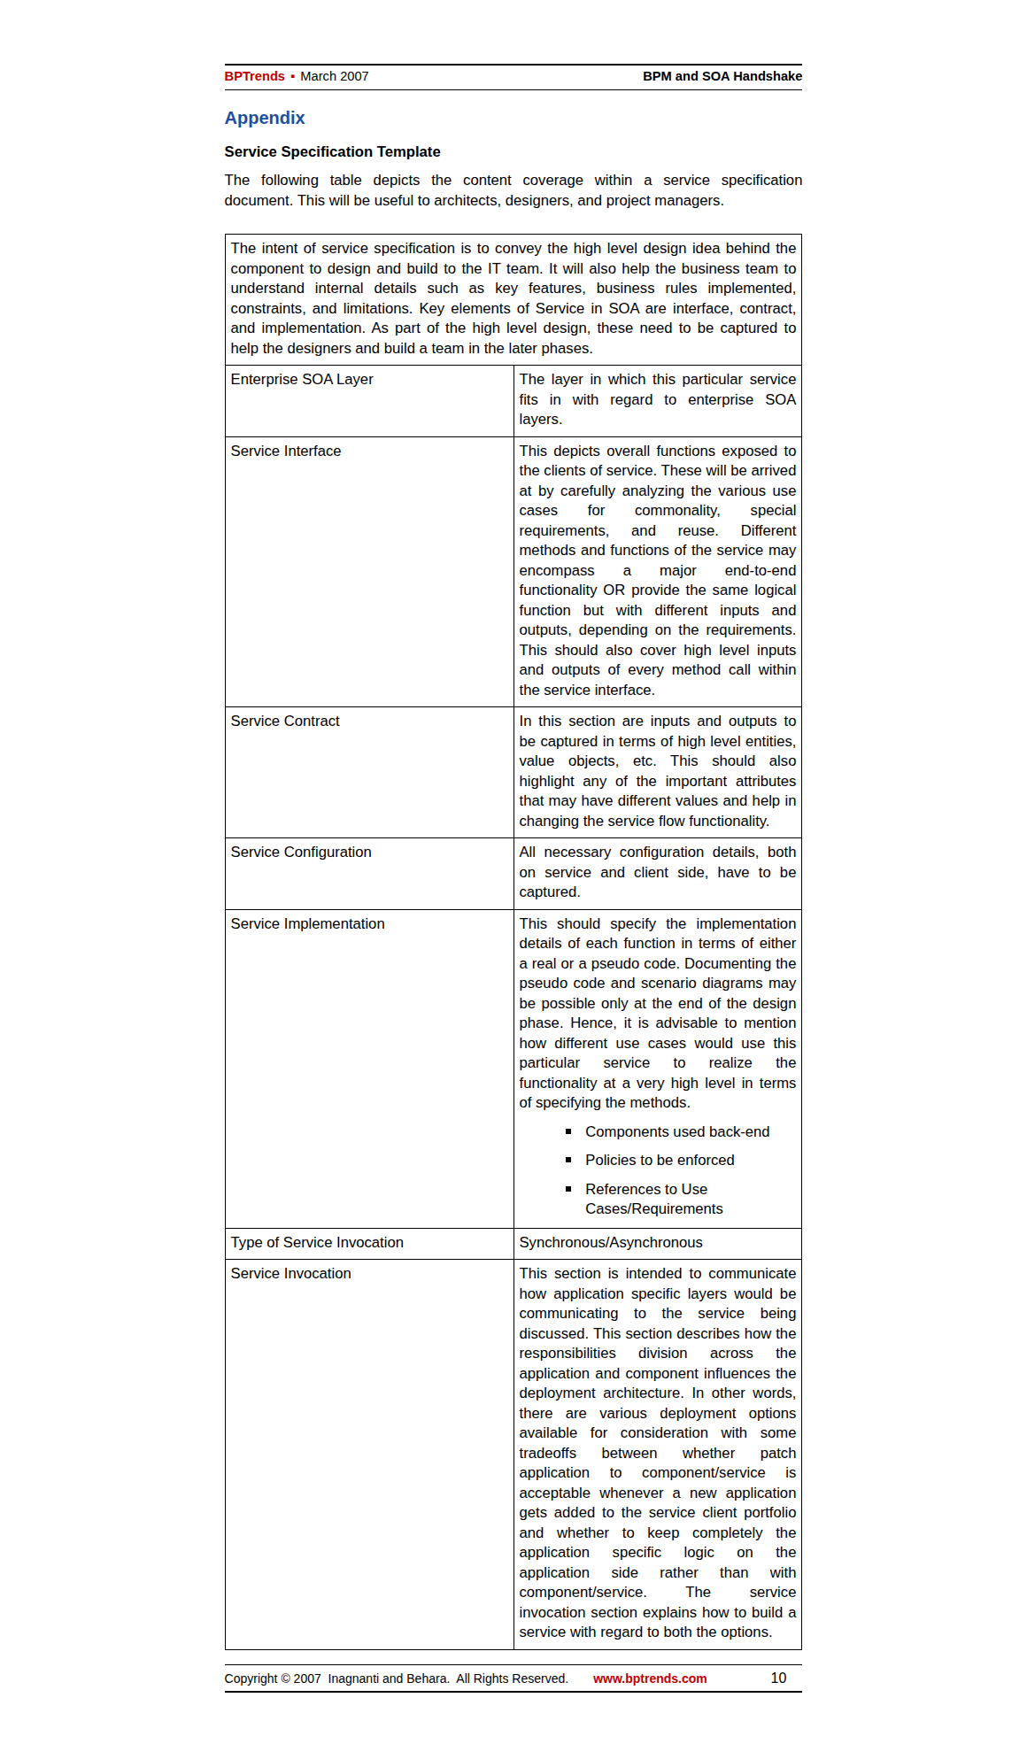BPTrends ▪ March 2007
BPM and SOA Handshake
Appendix
Service Specification Template
The following table depicts the content coverage within a service specification document. This will be useful to architects, designers, and project managers.
| The intent of service specification is to convey the high level design idea behind the component to design and build to the IT team. It will also help the business team to understand internal details such as key features, business rules implemented, constraints, and limitations. Key elements of Service in SOA are interface, contract, and implementation. As part of the high level design, these need to be captured to help the designers and build a team in the later phases. |
| Enterprise SOA Layer | The layer in which this particular service fits in with regard to enterprise SOA layers. |
| Service Interface | This depicts overall functions exposed to the clients of service. These will be arrived at by carefully analyzing the various use cases for commonality, special requirements, and reuse. Different methods and functions of the service may encompass a major end-to-end functionality OR provide the same logical function but with different inputs and outputs, depending on the requirements. This should also cover high level inputs and outputs of every method call within the service interface. |
| Service Contract | In this section are inputs and outputs to be captured in terms of high level entities, value objects, etc. This should also highlight any of the important attributes that may have different values and help in changing the service flow functionality. |
| Service Configuration | All necessary configuration details, both on service and client side, have to be captured. |
| Service Implementation | This should specify the implementation details of each function in terms of either a real or a pseudo code. Documenting the pseudo code and scenario diagrams may be possible only at the end of the design phase. Hence, it is advisable to mention how different use cases would use this particular service to realize the functionality at a very high level in terms of specifying the methods. Components used back-end Policies to be enforced References to Use Cases/Requirements |
| Type of Service Invocation | Synchronous/Asynchronous |
| Service Invocation | This section is intended to communicate how application specific layers would be communicating to the service being discussed. This section describes how the responsibilities division across the application and component influences the deployment architecture. In other words, there are various deployment options available for consideration with some tradeoffs between whether patch application to component/service is acceptable whenever a new application gets added to the service client portfolio and whether to keep completely the application specific logic on the application side rather than with component/service. The service invocation section explains how to build a service with regard to both the options. |
Copyright © 2007 Inagnanti and Behara. All Rights Reserved.
www.bptrends.com
10